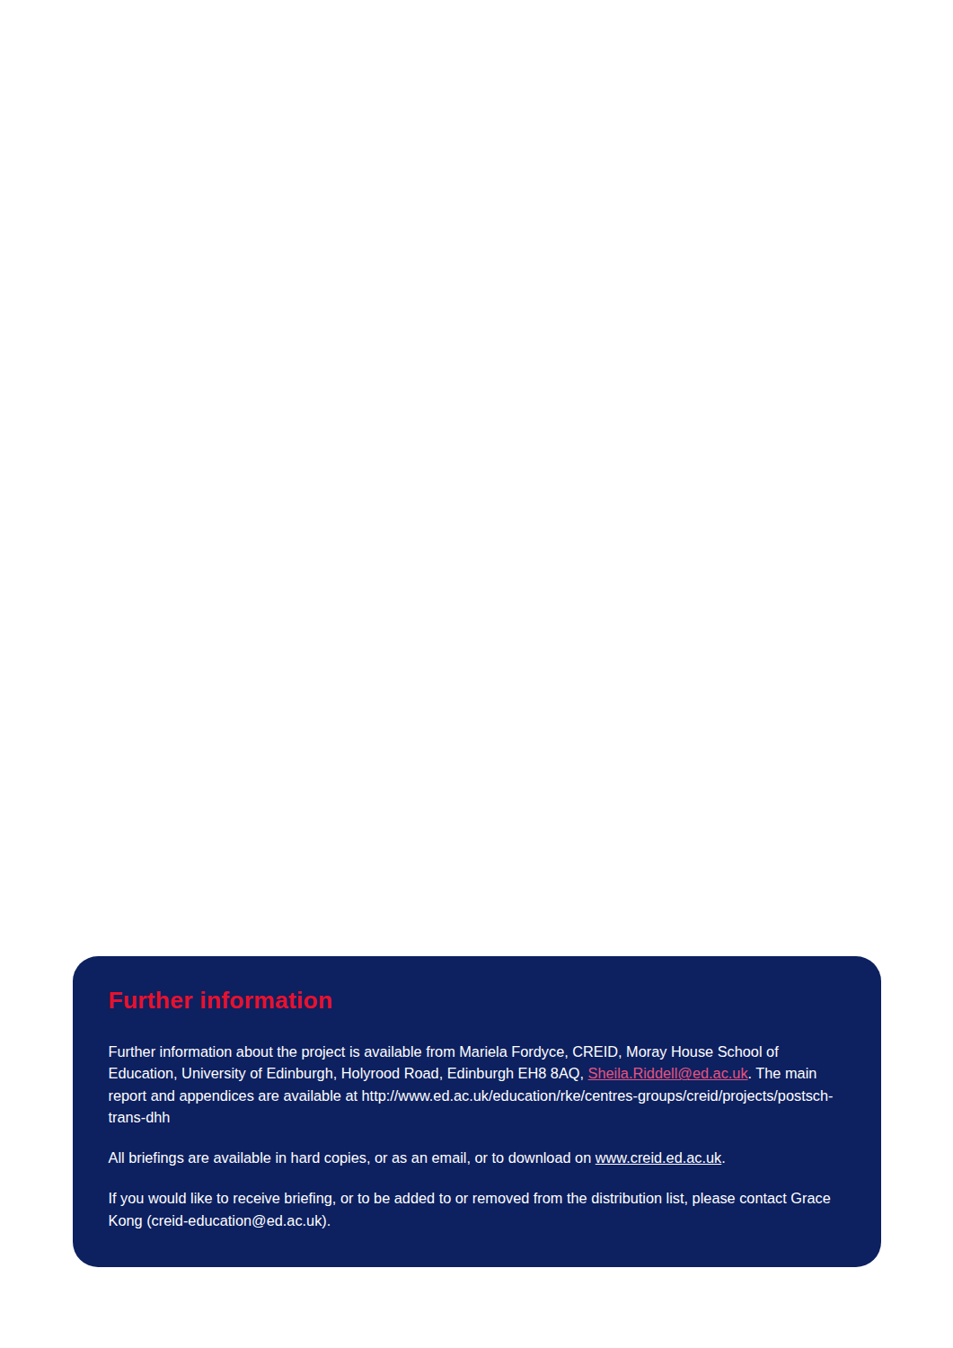Further information
Further information about the project is available from Mariela Fordyce, CREID, Moray House School of Education, University of Edinburgh, Holyrood Road, Edinburgh EH8 8AQ, Sheila.Riddell@ed.ac.uk. The main report and appendices are available at http://www.ed.ac.uk/education/rke/centres-groups/creid/projects/postsch-trans-dhh
All briefings are available in hard copies, or as an email, or to download on www.creid.ed.ac.uk.
If you would like to receive briefing, or to be added to or removed from the distribution list, please contact Grace Kong (creid-education@ed.ac.uk).